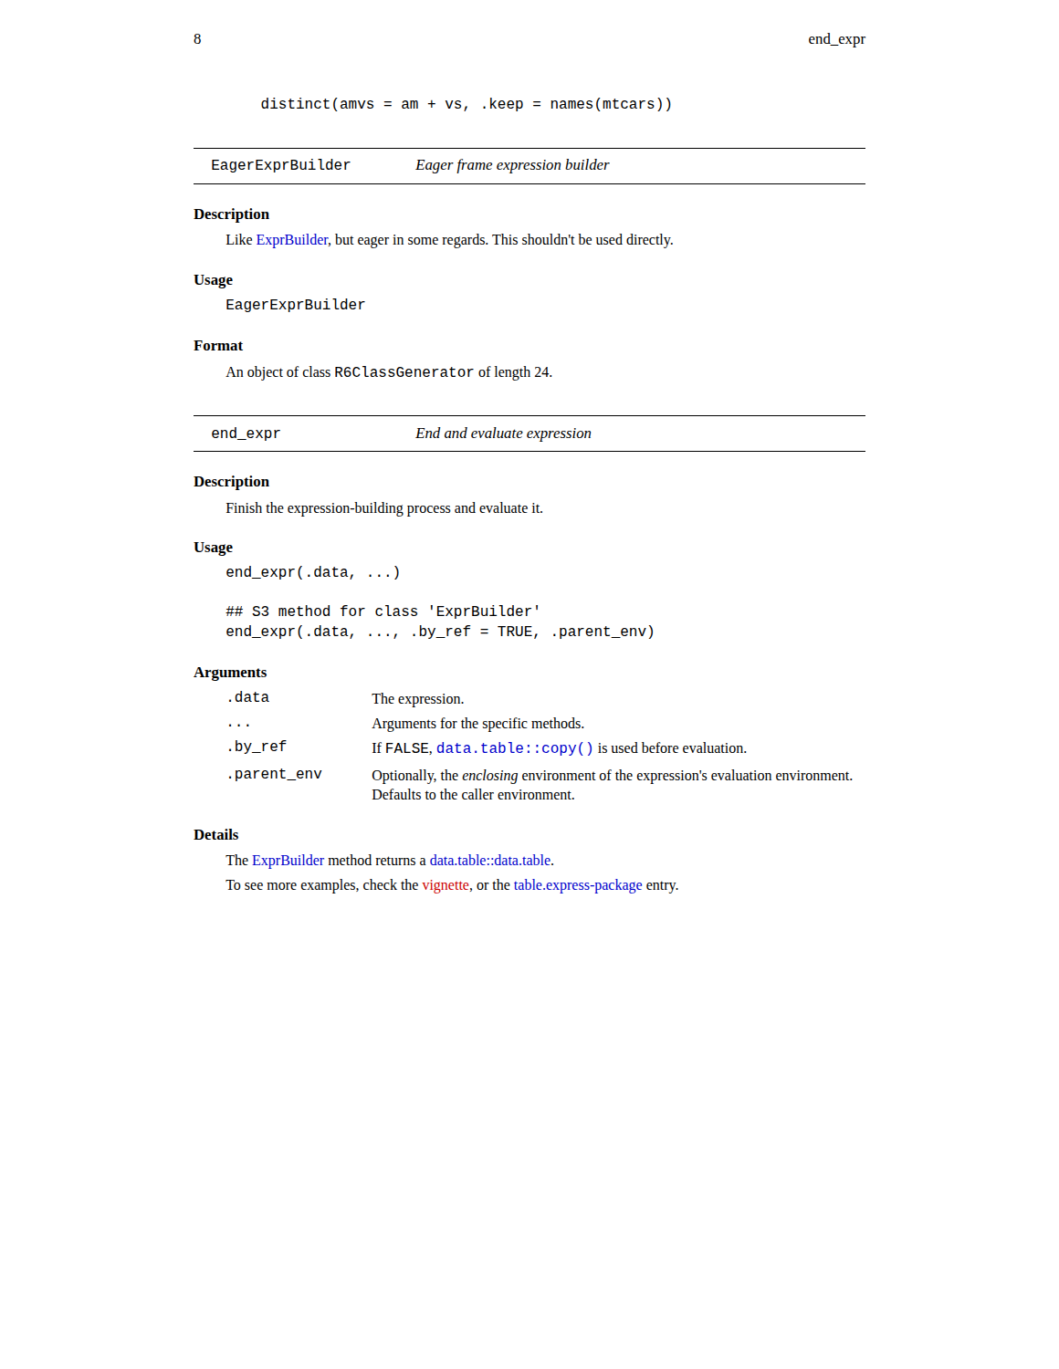8 end_expr
    distinct(amvs = am + vs, .keep = names(mtcars))
EagerExprBuilder Eager frame expression builder
Description
Like ExprBuilder, but eager in some regards. This shouldn't be used directly.
Usage
EagerExprBuilder
Format
An object of class R6ClassGenerator of length 24.
end_expr End and evaluate expression
Description
Finish the expression-building process and evaluate it.
Usage
end_expr(.data, ...)

## S3 method for class 'ExprBuilder'
end_expr(.data, ..., .by_ref = TRUE, .parent_env)
Arguments
.data
The expression.
...
Arguments for the specific methods.
.by_ref
If FALSE, data.table::copy() is used before evaluation.
.parent_env
Optionally, the enclosing environment of the expression's evaluation environment. Defaults to the caller environment.
Details
The ExprBuilder method returns a data.table::data.table.
To see more examples, check the vignette, or the table.express-package entry.